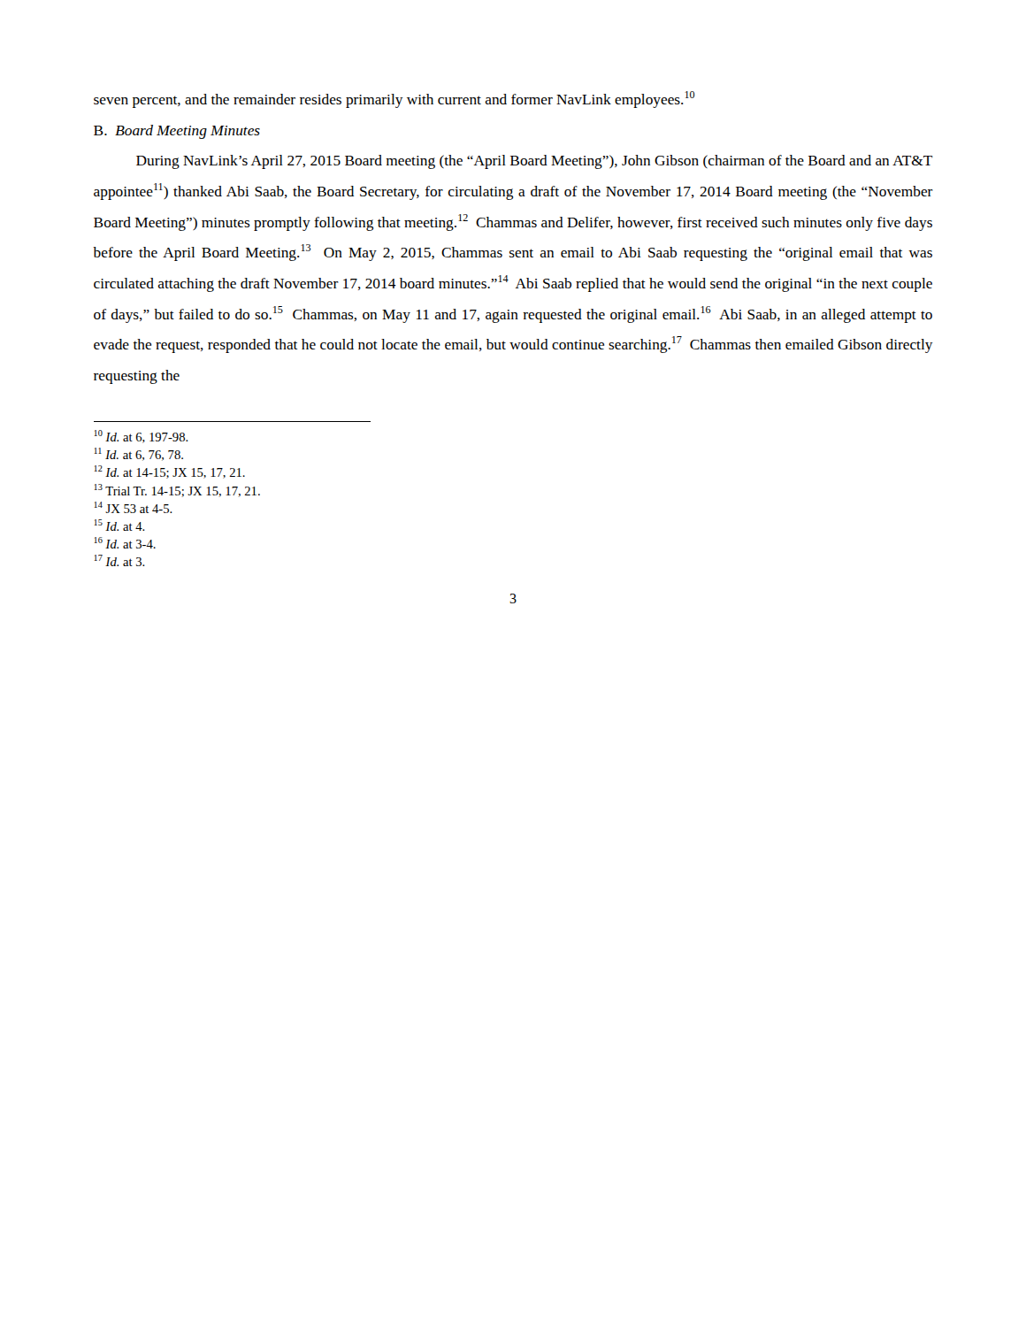seven percent, and the remainder resides primarily with current and former NavLink employees.10
B. Board Meeting Minutes
During NavLink’s April 27, 2015 Board meeting (the “April Board Meeting”), John Gibson (chairman of the Board and an AT&T appointee11) thanked Abi Saab, the Board Secretary, for circulating a draft of the November 17, 2014 Board meeting (the “November Board Meeting”) minutes promptly following that meeting.12 Chammas and Delifer, however, first received such minutes only five days before the April Board Meeting.13 On May 2, 2015, Chammas sent an email to Abi Saab requesting the “original email that was circulated attaching the draft November 17, 2014 board minutes.”14 Abi Saab replied that he would send the original “in the next couple of days,” but failed to do so.15 Chammas, on May 11 and 17, again requested the original email.16 Abi Saab, in an alleged attempt to evade the request, responded that he could not locate the email, but would continue searching.17 Chammas then emailed Gibson directly requesting the
10 Id. at 6, 197-98.
11 Id. at 6, 76, 78.
12 Id. at 14-15; JX 15, 17, 21.
13 Trial Tr. 14-15; JX 15, 17, 21.
14 JX 53 at 4-5.
15 Id. at 4.
16 Id. at 3-4.
17 Id. at 3.
3